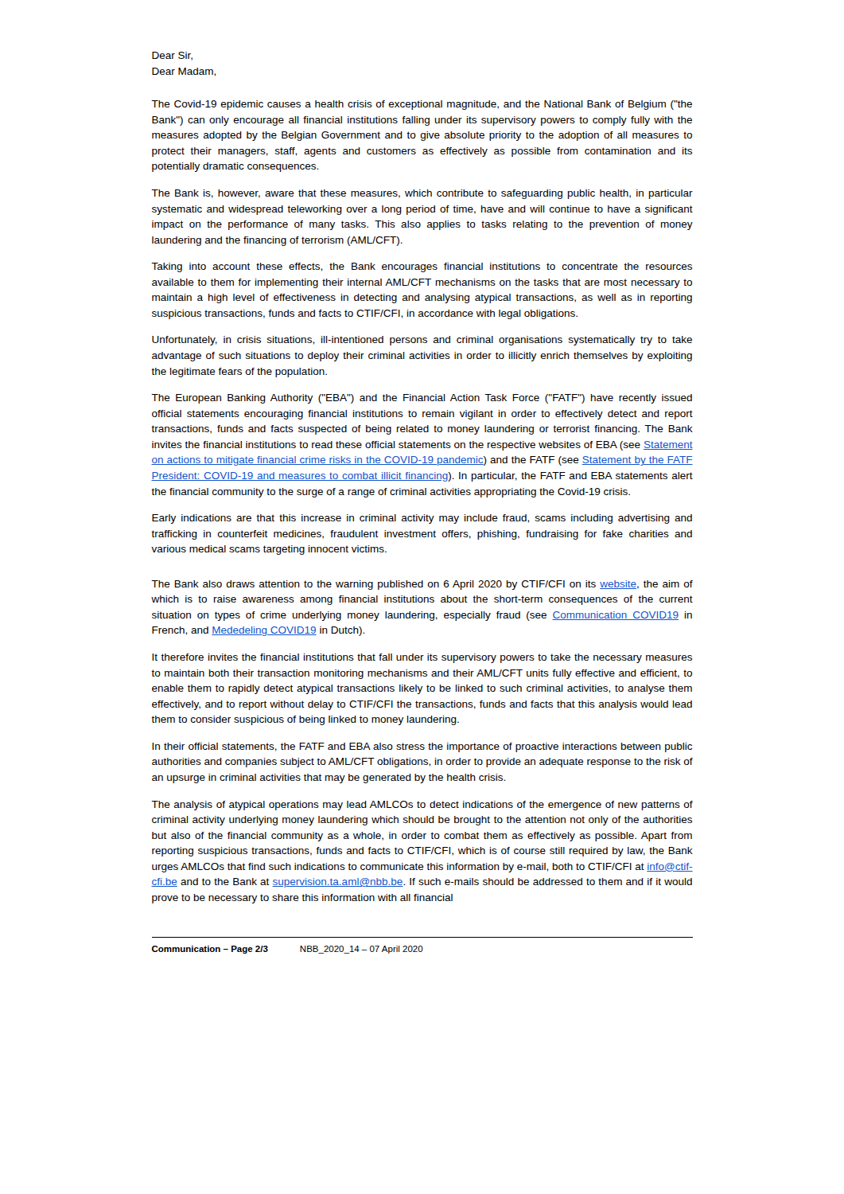Dear Sir,
Dear Madam,
The Covid-19 epidemic causes a health crisis of exceptional magnitude, and the National Bank of Belgium ("the Bank") can only encourage all financial institutions falling under its supervisory powers to comply fully with the measures adopted by the Belgian Government and to give absolute priority to the adoption of all measures to protect their managers, staff, agents and customers as effectively as possible from contamination and its potentially dramatic consequences.
The Bank is, however, aware that these measures, which contribute to safeguarding public health, in particular systematic and widespread teleworking over a long period of time, have and will continue to have a significant impact on the performance of many tasks. This also applies to tasks relating to the prevention of money laundering and the financing of terrorism (AML/CFT).
Taking into account these effects, the Bank encourages financial institutions to concentrate the resources available to them for implementing their internal AML/CFT mechanisms on the tasks that are most necessary to maintain a high level of effectiveness in detecting and analysing atypical transactions, as well as in reporting suspicious transactions, funds and facts to CTIF/CFI, in accordance with legal obligations.
Unfortunately, in crisis situations, ill-intentioned persons and criminal organisations systematically try to take advantage of such situations to deploy their criminal activities in order to illicitly enrich themselves by exploiting the legitimate fears of the population.
The European Banking Authority ("EBA") and the Financial Action Task Force ("FATF") have recently issued official statements encouraging financial institutions to remain vigilant in order to effectively detect and report transactions, funds and facts suspected of being related to money laundering or terrorist financing. The Bank invites the financial institutions to read these official statements on the respective websites of EBA (see Statement on actions to mitigate financial crime risks in the COVID-19 pandemic) and the FATF (see Statement by the FATF President: COVID-19 and measures to combat illicit financing). In particular, the FATF and EBA statements alert the financial community to the surge of a range of criminal activities appropriating the Covid-19 crisis.
Early indications are that this increase in criminal activity may include fraud, scams including advertising and trafficking in counterfeit medicines, fraudulent investment offers, phishing, fundraising for fake charities and various medical scams targeting innocent victims.
The Bank also draws attention to the warning published on 6 April 2020 by CTIF/CFI on its website, the aim of which is to raise awareness among financial institutions about the short-term consequences of the current situation on types of crime underlying money laundering, especially fraud (see Communication COVID19 in French, and Mededeling COVID19 in Dutch).
It therefore invites the financial institutions that fall under its supervisory powers to take the necessary measures to maintain both their transaction monitoring mechanisms and their AML/CFT units fully effective and efficient, to enable them to rapidly detect atypical transactions likely to be linked to such criminal activities, to analyse them effectively, and to report without delay to CTIF/CFI the transactions, funds and facts that this analysis would lead them to consider suspicious of being linked to money laundering.
In their official statements, the FATF and EBA also stress the importance of proactive interactions between public authorities and companies subject to AML/CFT obligations, in order to provide an adequate response to the risk of an upsurge in criminal activities that may be generated by the health crisis.
The analysis of atypical operations may lead AMLCOs to detect indications of the emergence of new patterns of criminal activity underlying money laundering which should be brought to the attention not only of the authorities but also of the financial community as a whole, in order to combat them as effectively as possible. Apart from reporting suspicious transactions, funds and facts to CTIF/CFI, which is of course still required by law, the Bank urges AMLCOs that find such indications to communicate this information by e-mail, both to CTIF/CFI at info@ctif-cfi.be and to the Bank at supervision.ta.aml@nbb.be. If such e-mails should be addressed to them and if it would prove to be necessary to share this information with all financial
Communication – Page 2/3 NBB_2020_14 – 07 April 2020